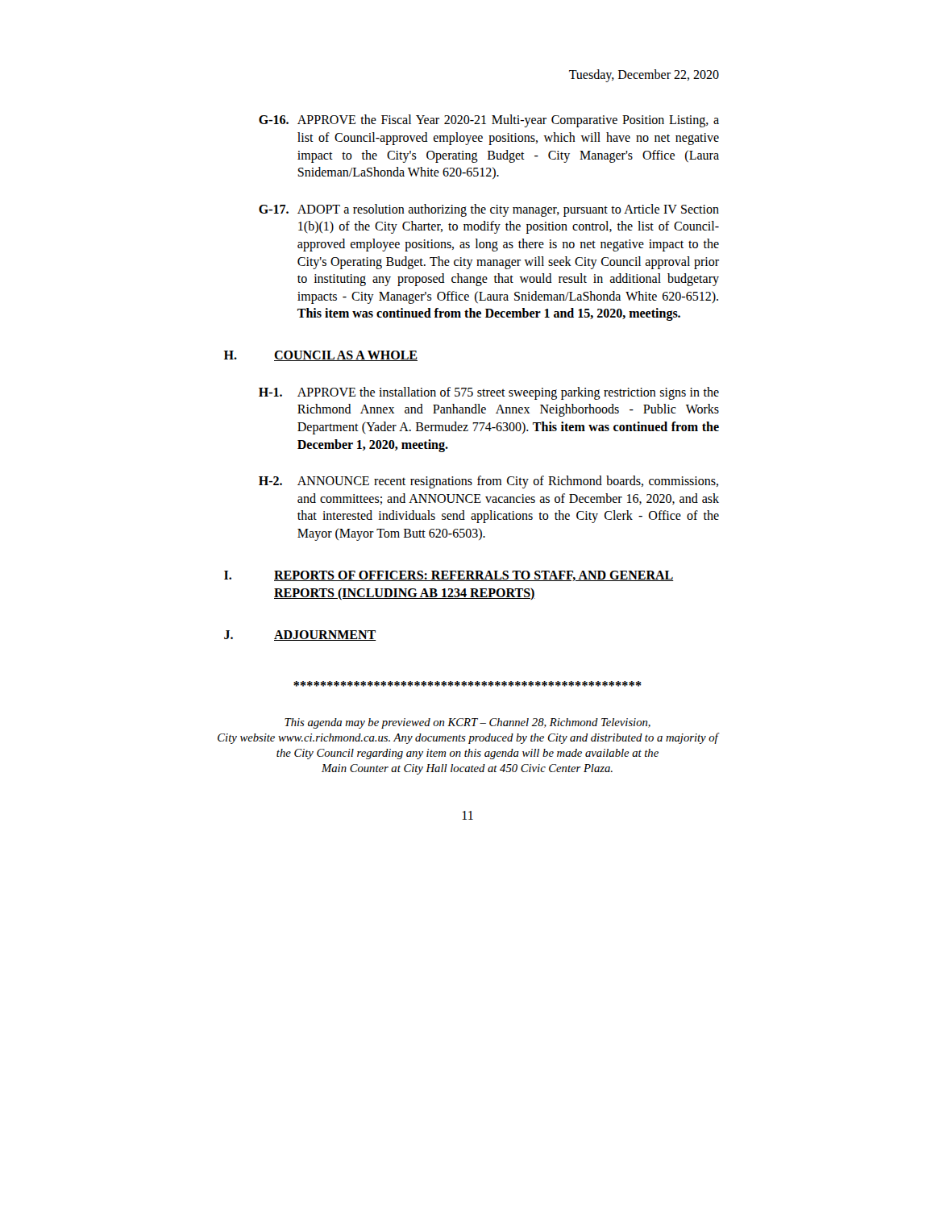Tuesday, December 22, 2020
G-16.
APPROVE the Fiscal Year 2020-21 Multi-year Comparative Position Listing, a list of Council-approved employee positions, which will have no net negative impact to the City's Operating Budget - City Manager's Office (Laura Snideman/LaShonda White 620-6512).
G-17.
ADOPT a resolution authorizing the city manager, pursuant to Article IV Section 1(b)(1) of the City Charter, to modify the position control, the list of Council-approved employee positions, as long as there is no net negative impact to the City's Operating Budget. The city manager will seek City Council approval prior to instituting any proposed change that would result in additional budgetary impacts - City Manager's Office (Laura Snideman/LaShonda White 620-6512). This item was continued from the December 1 and 15, 2020, meetings.
H.
COUNCIL AS A WHOLE
H-1.
APPROVE the installation of 575 street sweeping parking restriction signs in the Richmond Annex and Panhandle Annex Neighborhoods - Public Works Department (Yader A. Bermudez 774-6300). This item was continued from the December 1, 2020, meeting.
H-2.
ANNOUNCE recent resignations from City of Richmond boards, commissions, and committees; and ANNOUNCE vacancies as of December 16, 2020, and ask that interested individuals send applications to the City Clerk - Office of the Mayor (Mayor Tom Butt 620-6503).
I.
REPORTS OF OFFICERS: REFERRALS TO STAFF, AND GENERAL REPORTS (INCLUDING AB 1234 REPORTS)
J.
ADJOURNMENT
****************************************************
This agenda may be previewed on KCRT – Channel 28, Richmond Television,
City website www.ci.richmond.ca.us. Any documents produced by the City and distributed to a majority of
the City Council regarding any item on this agenda will be made available at the
Main Counter at City Hall located at 450 Civic Center Plaza.
11